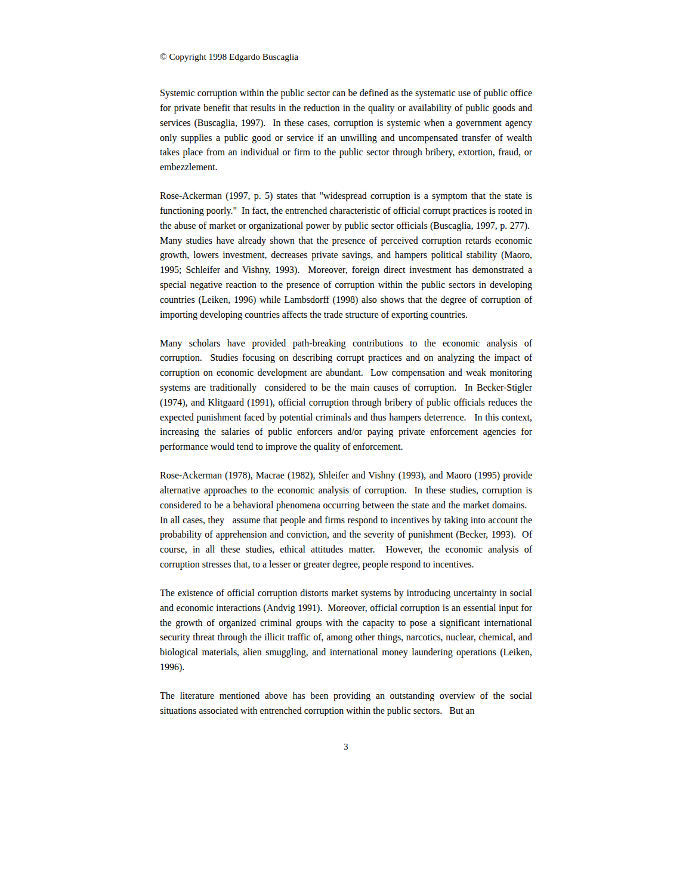© Copyright 1998 Edgardo Buscaglia
Systemic corruption within the public sector can be defined as the systematic use of public office for private benefit that results in the reduction in the quality or availability of public goods and services (Buscaglia, 1997). In these cases, corruption is systemic when a government agency only supplies a public good or service if an unwilling and uncompensated transfer of wealth takes place from an individual or firm to the public sector through bribery, extortion, fraud, or embezzlement.
Rose-Ackerman (1997, p. 5) states that "widespread corruption is a symptom that the state is functioning poorly." In fact, the entrenched characteristic of official corrupt practices is rooted in the abuse of market or organizational power by public sector officials (Buscaglia, 1997, p. 277). Many studies have already shown that the presence of perceived corruption retards economic growth, lowers investment, decreases private savings, and hampers political stability (Maoro, 1995; Schleifer and Vishny, 1993). Moreover, foreign direct investment has demonstrated a special negative reaction to the presence of corruption within the public sectors in developing countries (Leiken, 1996) while Lambsdorff (1998) also shows that the degree of corruption of importing developing countries affects the trade structure of exporting countries.
Many scholars have provided path-breaking contributions to the economic analysis of corruption. Studies focusing on describing corrupt practices and on analyzing the impact of corruption on economic development are abundant. Low compensation and weak monitoring systems are traditionally considered to be the main causes of corruption. In Becker-Stigler (1974), and Klitgaard (1991), official corruption through bribery of public officials reduces the expected punishment faced by potential criminals and thus hampers deterrence. In this context, increasing the salaries of public enforcers and/or paying private enforcement agencies for performance would tend to improve the quality of enforcement.
Rose-Ackerman (1978), Macrae (1982), Shleifer and Vishny (1993), and Maoro (1995) provide alternative approaches to the economic analysis of corruption. In these studies, corruption is considered to be a behavioral phenomena occurring between the state and the market domains. In all cases, they assume that people and firms respond to incentives by taking into account the probability of apprehension and conviction, and the severity of punishment (Becker, 1993). Of course, in all these studies, ethical attitudes matter. However, the economic analysis of corruption stresses that, to a lesser or greater degree, people respond to incentives.
The existence of official corruption distorts market systems by introducing uncertainty in social and economic interactions (Andvig 1991). Moreover, official corruption is an essential input for the growth of organized criminal groups with the capacity to pose a significant international security threat through the illicit traffic of, among other things, narcotics, nuclear, chemical, and biological materials, alien smuggling, and international money laundering operations (Leiken, 1996).
The literature mentioned above has been providing an outstanding overview of the social situations associated with entrenched corruption within the public sectors. But an
3